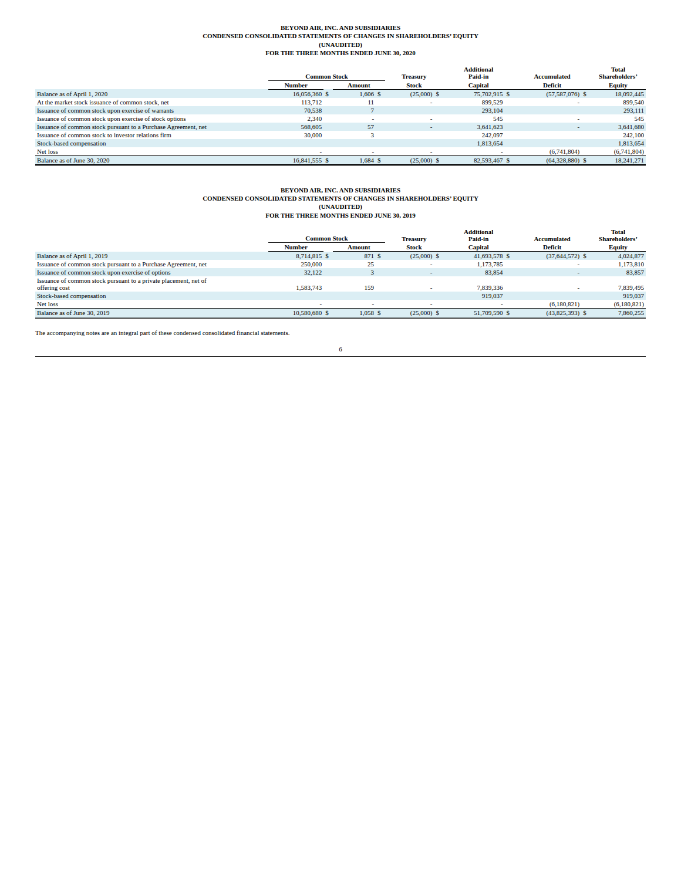BEYOND AIR, INC. AND SUBSIDIARIES
CONDENSED CONSOLIDATED STATEMENTS OF CHANGES IN SHAREHOLDERS’ EQUITY
(UNAUDITED)
FOR THE THREE MONTHS ENDED JUNE 30, 2020
| | Common Stock | Treasury | Additional Paid-in | Accumulated | Total Shareholders’ |
| | Number | | Amount | Stock | Capital | Deficit | Equity |
| Balance as of April 1, 2020 | 16,056,360 | $ | 1,606 | $ | (25,000) | $ | 75,702,915 | $ | (57,587,076) | $ | 18,092,445 |
| At the market stock issuance of common stock, net | 113,712 | | 11 | | - | | 899,529 | | - | | 899,540 |
| Issuance of common stock upon exercise of warrants | 70,538 | | 7 | | | | 293,104 | | | | 293,111 |
| Issuance of common stock upon exercise of stock options | 2,340 | | - | | - | | 545 | | - | | 545 |
| Issuance of common stock pursuant to a Purchase Agreement, net | 568,605 | | 57 | | - | | 3,641,623 | | - | | 3,641,680 |
| Issuance of common stock to investor relations firm | 30,000 | | 3 | | | | 242,097 | | | | 242,100 |
| Stock-based compensation | | | | | | | 1,813,654 | | | | 1,813,654 |
| Net loss | - | | - | | - | | - | | (6,741,804) | | (6,741,804) |
| Balance as of June 30, 2020 | 16,841,555 | $ | 1,684 | $ | (25,000) | $ | 82,593,467 | $ | (64,328,880) | $ | 18,241,271 |
BEYOND AIR, INC. AND SUBSIDIARIES
CONDENSED CONSOLIDATED STATEMENTS OF CHANGES IN SHAREHOLDERS’ EQUITY
(UNAUDITED)
FOR THE THREE MONTHS ENDED JUNE 30, 2019
| | Common Stock | Treasury | Additional Paid-in | Accumulated | Total Shareholders’ |
| | Number | | Amount | Stock | Capital | Deficit | Equity |
| Balance as of April 1, 2019 | 8,714,815 | $ | 871 | $ | (25,000) | $ | 41,693,578 | $ | (37,644,572) | $ | 4,024,877 |
| Issuance of common stock pursuant to a Purchase Agreement, net | 250,000 | | 25 | | - | | 1,173,785 | | - | | 1,173,810 |
| Issuance of common stock upon exercise of options | 32,122 | | 3 | | - | | 83,854 | | - | | 83,857 |
| Issuance of common stock pursuant to a private placement, net of offering cost | 1,583,743 | | 159 | | - | | 7,839,336 | | - | | 7,839,495 |
| Stock-based compensation | | | | | | | 919,037 | | | | 919,037 |
| Net loss | - | | - | | - | | - | | (6,180,821) | | (6,180,821) |
| Balance as of June 30, 2019 | 10,580,680 | $ | 1,058 | $ | (25,000) | $ | 51,709,590 | $ | (43,825,393) | $ | 7,860,255 |
The accompanying notes are an integral part of these condensed consolidated financial statements.
6